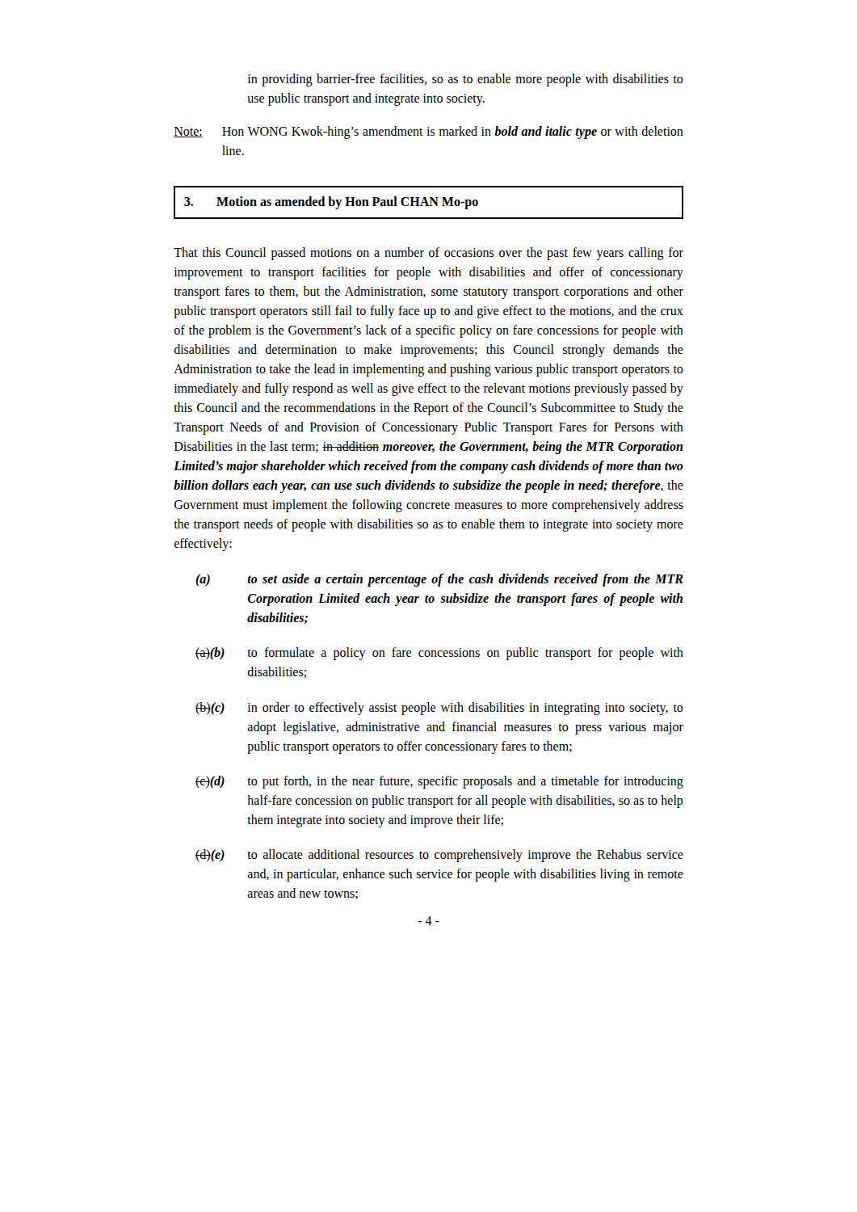in providing barrier-free facilities, so as to enable more people with disabilities to use public transport and integrate into society.
Note:
Hon WONG Kwok-hing’s amendment is marked in bold and italic type or with deletion line.
3.
Motion as amended by Hon Paul CHAN Mo-po
That this Council passed motions on a number of occasions over the past few years calling for improvement to transport facilities for people with disabilities and offer of concessionary transport fares to them, but the Administration, some statutory transport corporations and other public transport operators still fail to fully face up to and give effect to the motions, and the crux of the problem is the Government’s lack of a specific policy on fare concessions for people with disabilities and determination to make improvements; this Council strongly demands the Administration to take the lead in implementing and pushing various public transport operators to immediately and fully respond as well as give effect to the relevant motions previously passed by this Council and the recommendations in the Report of the Council’s Subcommittee to Study the Transport Needs of and Provision of Concessionary Public Transport Fares for Persons with Disabilities in the last term; in addition moreover, the Government, being the MTR Corporation Limited’s major shareholder which received from the company cash dividends of more than two billion dollars each year, can use such dividends to subsidize the people in need; therefore, the Government must implement the following concrete measures to more comprehensively address the transport needs of people with disabilities so as to enable them to integrate into society more effectively:
(a)
to set aside a certain percentage of the cash dividends received from the MTR Corporation Limited each year to subsidize the transport fares of people with disabilities;
(a)(b)
to formulate a policy on fare concessions on public transport for people with disabilities;
(b)(c)
in order to effectively assist people with disabilities in integrating into society, to adopt legislative, administrative and financial measures to press various major public transport operators to offer concessionary fares to them;
(c)(d)
to put forth, in the near future, specific proposals and a timetable for introducing half-fare concession on public transport for all people with disabilities, so as to help them integrate into society and improve their life;
(d)(e)
to allocate additional resources to comprehensively improve the Rehabus service and, in particular, enhance such service for people with disabilities living in remote areas and new towns;
- 4 -